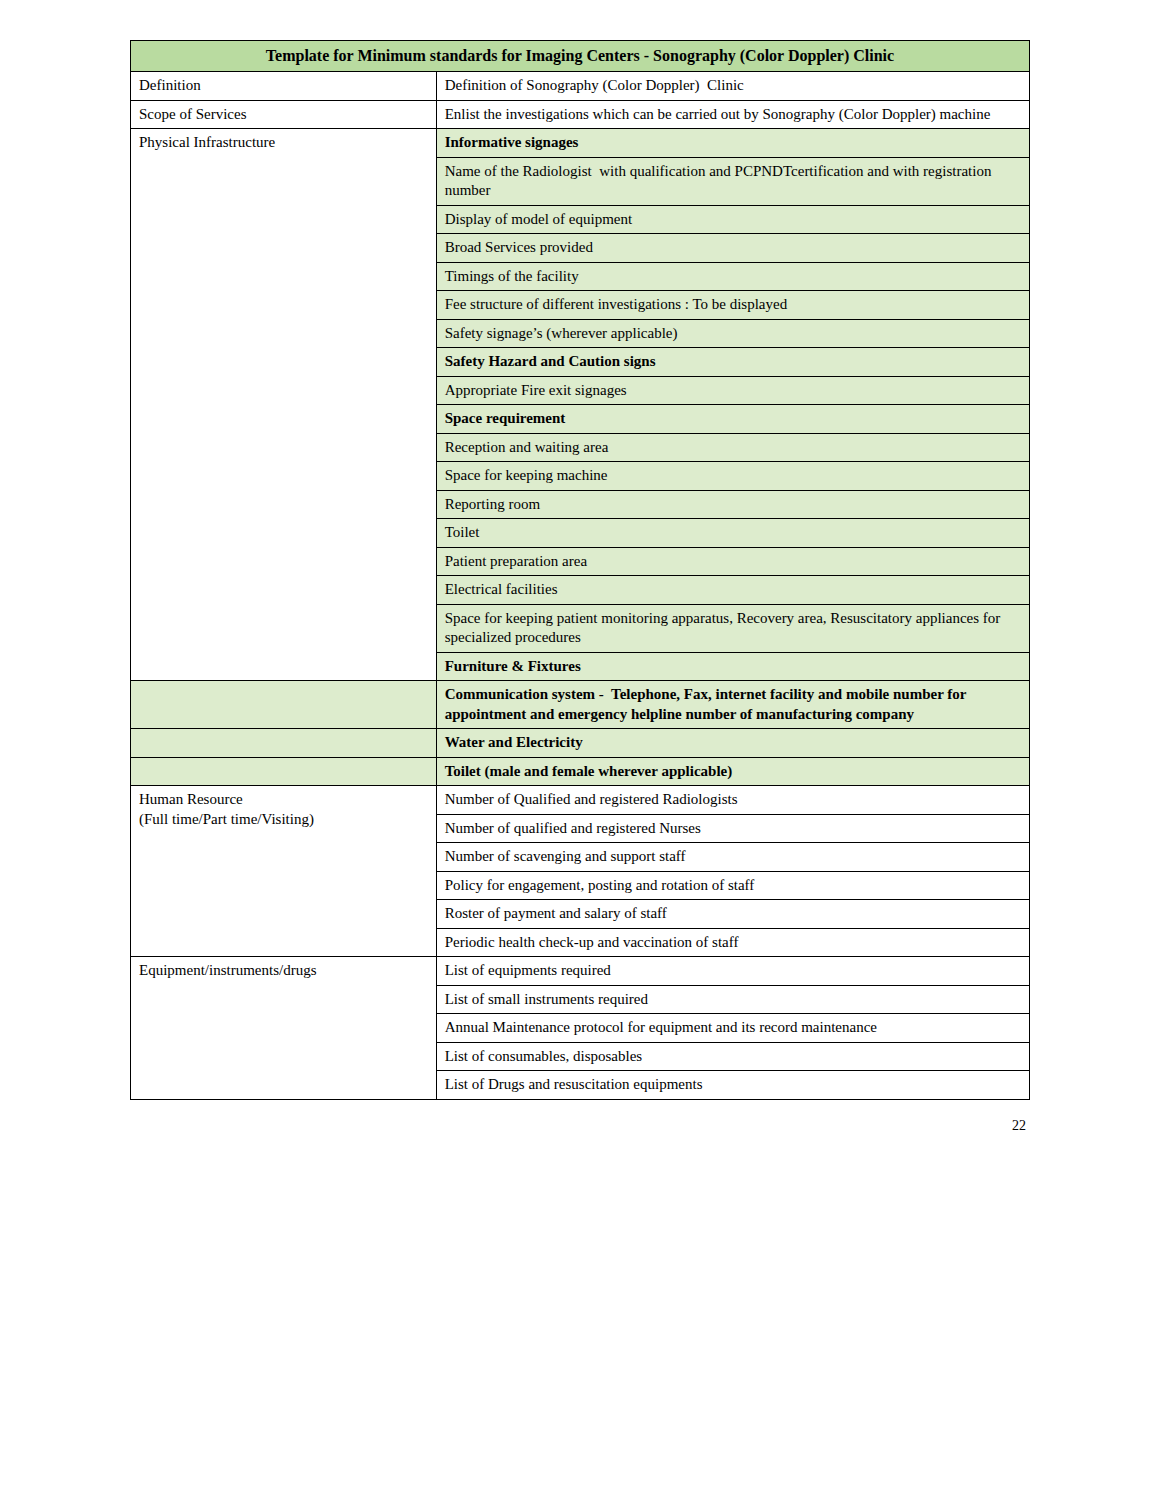Template for Minimum standards for Imaging Centers - Sonography (Color Doppler) Clinic
| Definition | Definition of Sonography (Color Doppler) Clinic |
| Scope of Services | Enlist the investigations which can be carried out by Sonography (Color Doppler) machine |
| Physical Infrastructure | Informative signages |
| Name of the Radiologist with qualification and PCPNDTcertification and with registration number |
| Display of model of equipment |
| Broad Services provided |
| Timings of the facility |
| Fee structure of different investigations : To be displayed |
| Safety signage’s (wherever applicable) |
| Safety Hazard and Caution signs |
| Appropriate Fire exit signages |
| Space requirement |
| Reception and waiting area |
| Space for keeping machine |
| Reporting room |
| Toilet |
| Patient preparation area |
| Electrical facilities |
| Space for keeping patient monitoring apparatus, Recovery area, Resuscitatory appliances for specialized procedures |
| Furniture & Fixtures |
| | Communication system - Telephone, Fax, internet facility and mobile number for appointment and emergency helpline number of manufacturing company |
| | Water and Electricity |
| | Toilet (male and female wherever applicable) |
| Human Resource (Full time/Part time/Visiting) | Number of Qualified and registered Radiologists |
| Number of qualified and registered Nurses |
| Number of scavenging and support staff |
| Policy for engagement, posting and rotation of staff |
| Roster of payment and salary of staff |
| Periodic health check-up and vaccination of staff |
| Equipment/instruments/drugs | List of equipments required |
| List of small instruments required |
| Annual Maintenance protocol for equipment and its record maintenance |
| List of consumables, disposables |
| List of Drugs and resuscitation equipments |
22